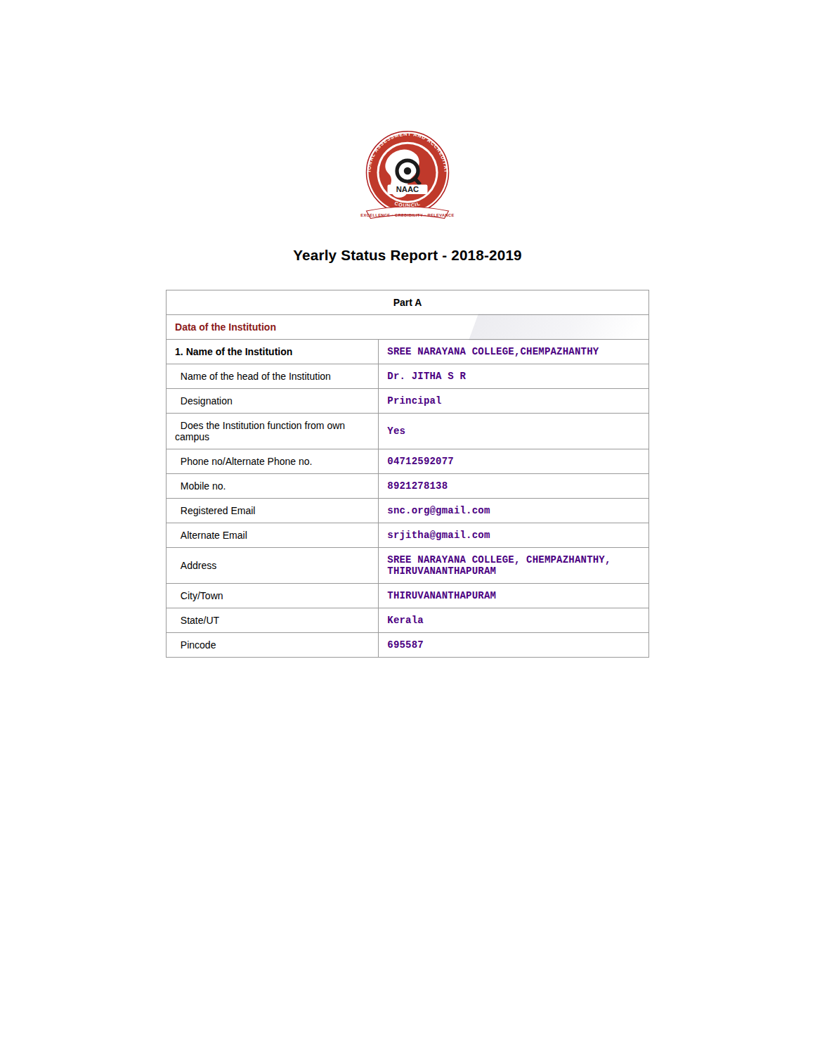NAAC NATIONAL ASSESSMENT AND ACCREDITATION COUNCIL EXCELLENCE • CREDIBILITY • RELEVANCE
Yearly Status Report - 2018-2019
| Part A |
| Data of the Institution |
| 1. Name of the Institution | SREE NARAYANA COLLEGE,CHEMPAZHANTHY |
| Name of the head of the Institution | Dr. JITHA S R |
| Designation | Principal |
| Does the Institution function from own campus | Yes |
| Phone no/Alternate Phone no. | 04712592077 |
| Mobile no. | 8921278138 |
| Registered Email | snc.org@gmail.com |
| Alternate Email | srjitha@gmail.com |
| Address | SREE NARAYANA COLLEGE, CHEMPAZHANTHY, THIRUVANANTHAPURAM |
| City/Town | THIRUVANANTHAPURAM |
| State/UT | Kerala |
| Pincode | 695587 |